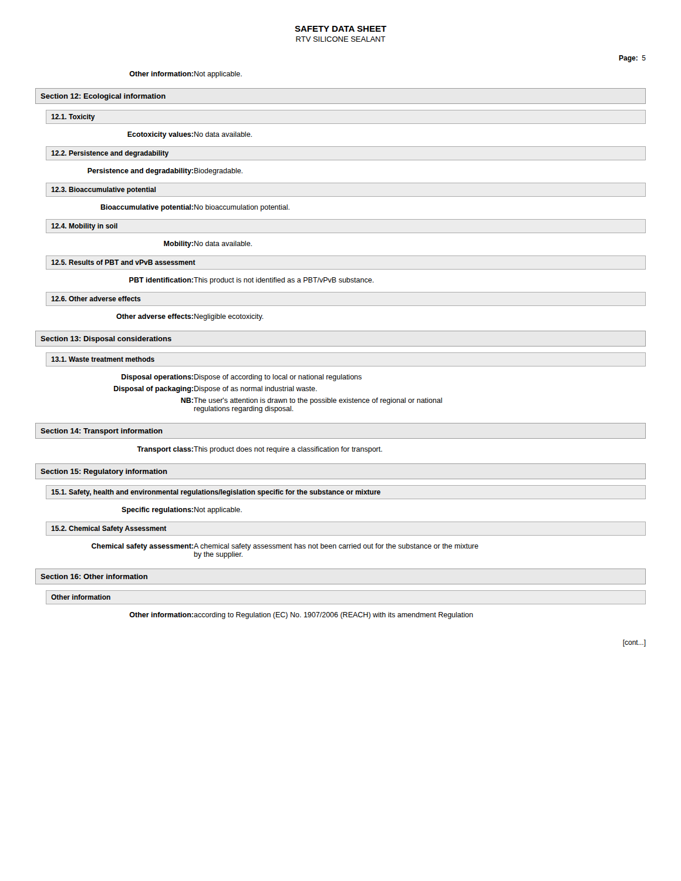SAFETY DATA SHEET
RTV SILICONE SEALANT
Page: 5
| Other information: | Not applicable. |
Section 12: Ecological information
12.1. Toxicity
| Ecotoxicity values: | No data available. |
12.2. Persistence and degradability
| Persistence and degradability: | Biodegradable. |
12.3. Bioaccumulative potential
| Bioaccumulative potential: | No bioaccumulation potential. |
12.4. Mobility in soil
| Mobility: | No data available. |
12.5. Results of PBT and vPvB assessment
| PBT identification: | This product is not identified as a PBT/vPvB substance. |
12.6. Other adverse effects
| Other adverse effects: | Negligible ecotoxicity. |
Section 13: Disposal considerations
13.1. Waste treatment methods
| Disposal operations: | Dispose of according to local or national regulations |
| Disposal of packaging: | Dispose of as normal industrial waste. |
| NB: | The user's attention is drawn to the possible existence of regional or national regulations regarding disposal. |
Section 14: Transport information
| Transport class: | This product does not require a classification for transport. |
Section 15: Regulatory information
15.1. Safety, health and environmental regulations/legislation specific for the substance or mixture
| Specific regulations: | Not applicable. |
15.2. Chemical Safety Assessment
| Chemical safety assessment: | A chemical safety assessment has not been carried out for the substance or the mixture by the supplier. |
Section 16: Other information
Other information
| Other information: | according to Regulation (EC) No. 1907/2006 (REACH) with its amendment Regulation |
[cont...]